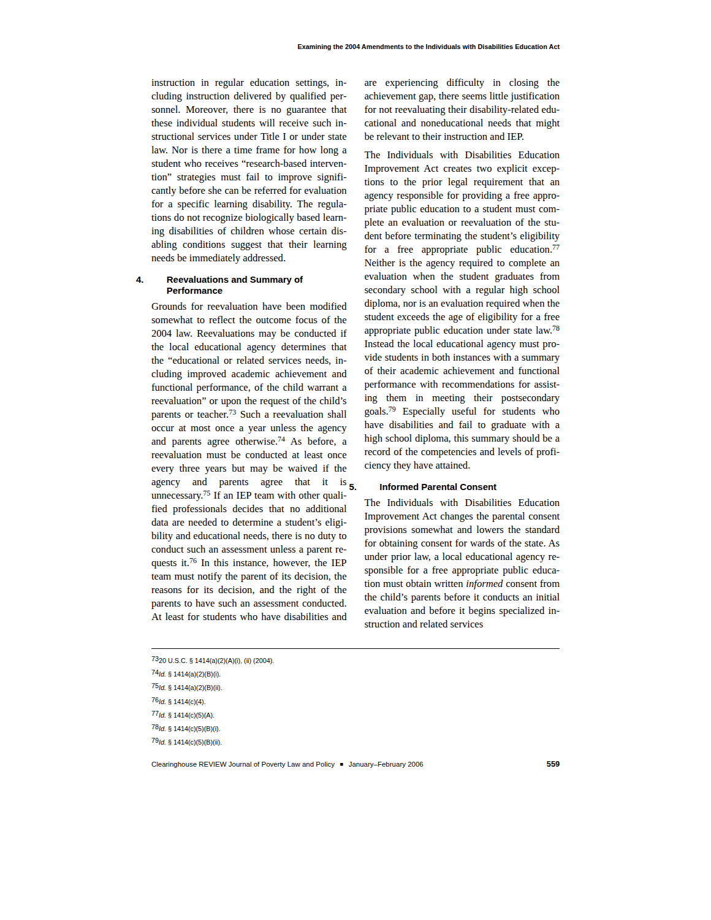Examining the 2004 Amendments to the Individuals with Disabilities Education Act
instruction in regular education settings, including instruction delivered by qualified personnel. Moreover, there is no guarantee that these individual students will receive such instructional services under Title I or under state law. Nor is there a time frame for how long a student who receives “research-based intervention” strategies must fail to improve significantly before she can be referred for evaluation for a specific learning disability. The regulations do not recognize biologically based learning disabilities of children whose certain disabling conditions suggest that their learning needs be immediately addressed.
4. Reevaluations and Summary of Performance
Grounds for reevaluation have been modified somewhat to reflect the outcome focus of the 2004 law. Reevaluations may be conducted if the local educational agency determines that the “educational or related services needs, including improved academic achievement and functional performance, of the child warrant a reevaluation” or upon the request of the child’s parents or teacher.73 Such a reevaluation shall occur at most once a year unless the agency and parents agree otherwise.74 As before, a reevaluation must be conducted at least once every three years but may be waived if the agency and parents agree that it is unnecessary.75 If an IEP team with other qualified professionals decides that no additional data are needed to determine a student’s eligibility and educational needs, there is no duty to conduct such an assessment unless a parent requests it.76 In this instance, however, the IEP team must notify the parent of its decision, the reasons for its decision, and the right of the parents to have such an assessment conducted. At least for students who have disabilities and are experiencing difficulty in closing the achievement gap, there seems little justification for not reevaluating their disability-related educational and noneducational needs that might be relevant to their instruction and IEP.
The Individuals with Disabilities Education Improvement Act creates two explicit exceptions to the prior legal requirement that an agency responsible for providing a free appropriate public education to a student must complete an evaluation or reevaluation of the student before terminating the student’s eligibility for a free appropriate public education.77 Neither is the agency required to complete an evaluation when the student graduates from secondary school with a regular high school diploma, nor is an evaluation required when the student exceeds the age of eligibility for a free appropriate public education under state law.78 Instead the local educational agency must provide students in both instances with a summary of their academic achievement and functional performance with recommendations for assisting them in meeting their postsecondary goals.79 Especially useful for students who have disabilities and fail to graduate with a high school diploma, this summary should be a record of the competencies and levels of proficiency they have attained.
5. Informed Parental Consent
The Individuals with Disabilities Education Improvement Act changes the parental consent provisions somewhat and lowers the standard for obtaining consent for wards of the state. As under prior law, a local educational agency responsible for a free appropriate public education must obtain written informed consent from the child’s parents before it conducts an initial evaluation and before it begins specialized instruction and related services
7320 U.S.C. § 1414(a)(2)(A)(i), (ii) (2004).
74 Id. § 1414(a)(2)(B)(i).
75 Id. § 1414(a)(2)(B)(ii).
76 Id. § 1414(c)(4).
77 Id. § 1414(c)(5)(A).
78 Id. § 1414(c)(5)(B)(i).
79 Id. § 1414(c)(5)(B)(ii).
Clearinghouse REVIEW Journal of Poverty Law and Policy ■ January–February 2006
559